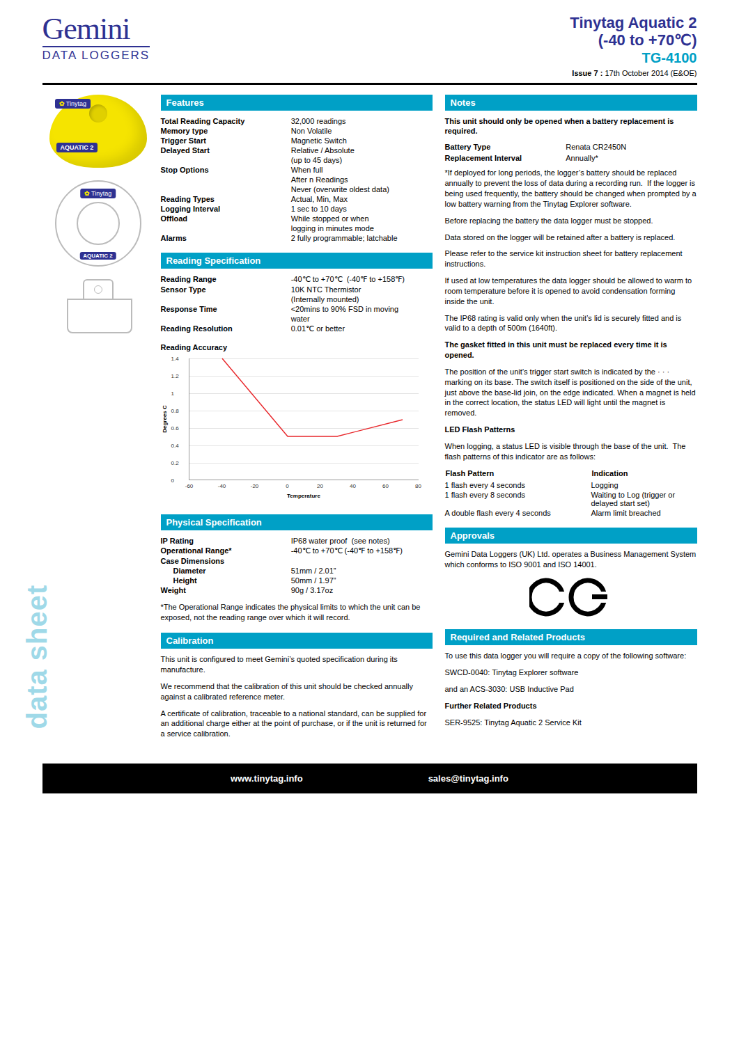Gemini
DATA LOGGERS
Tinytag Aquatic 2
(-40 to +70℃)
TG-4100
Issue 7 : 17th October 2014 (E&OE)
✿ Tinytag
AQUATIC 2
✿ Tinytag
AQUATIC 2
Features
| Total Reading Capacity | 32,000 readings |
| Memory type | Non Volatile |
| Trigger Start | Magnetic Switch |
| Delayed Start | Relative / Absolute |
| | (up to 45 days) |
| Stop Options | When full |
| | After n Readings |
| | Never (overwrite oldest data) |
| Reading Types | Actual, Min, Max |
| Logging Interval | 1 sec to 10 days |
| Offload | While stopped or when |
| | logging in minutes mode |
| Alarms | 2 fully programmable; latchable |
Reading Specification
| Reading Range | -40℃ to +70℃ (-40℉ to +158℉) |
| Sensor Type | 10K NTC Thermistor |
| | (Internally mounted) |
| Response Time | <20mins to 90% FSD in moving |
| | water |
| Reading Resolution | 0.01℃ or better |
Reading Accuracy
Degrees C
Temperature
1.4
1.2
1
0.8
0.6
0.4
0.2
0
-60
-40
-20
0
20
40
60
80
Physical Specification
| IP Rating | IP68 water proof (see notes) |
| Operational Range* | -40℃ to +70℃ (-40℉ to +158℉) |
| Case Dimensions | |
| Diameter | 51mm / 2.01” |
| Height | 50mm / 1.97” |
| Weight | 90g / 3.17oz |
*The Operational Range indicates the physical limits to which the unit can be exposed, not the reading range over which it will record.
Calibration
This unit is configured to meet Gemini’s quoted specification during its manufacture.
We recommend that the calibration of this unit should be checked annually against a calibrated reference meter.
A certificate of calibration, traceable to a national standard, can be supplied for an additional charge either at the point of purchase, or if the unit is returned for a service calibration.
Notes
This unit should only be opened when a battery replacement is required.
Battery Type
Renata CR2450N
Replacement Interval
Annually*
*If deployed for long periods, the logger’s battery should be replaced annually to prevent the loss of data during a recording run. If the logger is being used frequently, the battery should be changed when prompted by a low battery warning from the Tinytag Explorer software.
Before replacing the battery the data logger must be stopped.
Data stored on the logger will be retained after a battery is replaced.
Please refer to the service kit instruction sheet for battery replacement instructions.
If used at low temperatures the data logger should be allowed to warm to room temperature before it is opened to avoid condensation forming inside the unit.
The IP68 rating is valid only when the unit’s lid is securely fitted and is valid to a depth of 500m (1640ft).
The gasket fitted in this unit must be replaced every time it is opened.
The position of the unit’s trigger start switch is indicated by the · · · marking on its base. The switch itself is positioned on the side of the unit, just above the base-lid join, on the edge indicated. When a magnet is held in the correct location, the status LED will light until the magnet is removed.
LED Flash Patterns
When logging, a status LED is visible through the base of the unit. The flash patterns of this indicator are as follows:
| Flash Pattern | Indication |
| --- | --- |
| 1 flash every 4 seconds | Logging |
| 1 flash every 8 seconds | Waiting to Log (trigger or delayed start set) |
| A double flash every 4 seconds | Alarm limit breached |
Approvals
Gemini Data Loggers (UK) Ltd. operates a Business Management System which conforms to ISO 9001 and ISO 14001.
Required and Related Products
To use this data logger you will require a copy of the following software:
SWCD-0040: Tinytag Explorer software
and an ACS-3030: USB Inductive Pad
Further Related Products
SER-9525: Tinytag Aquatic 2 Service Kit
data sheet
www.tinytag.info
sales@tinytag.info